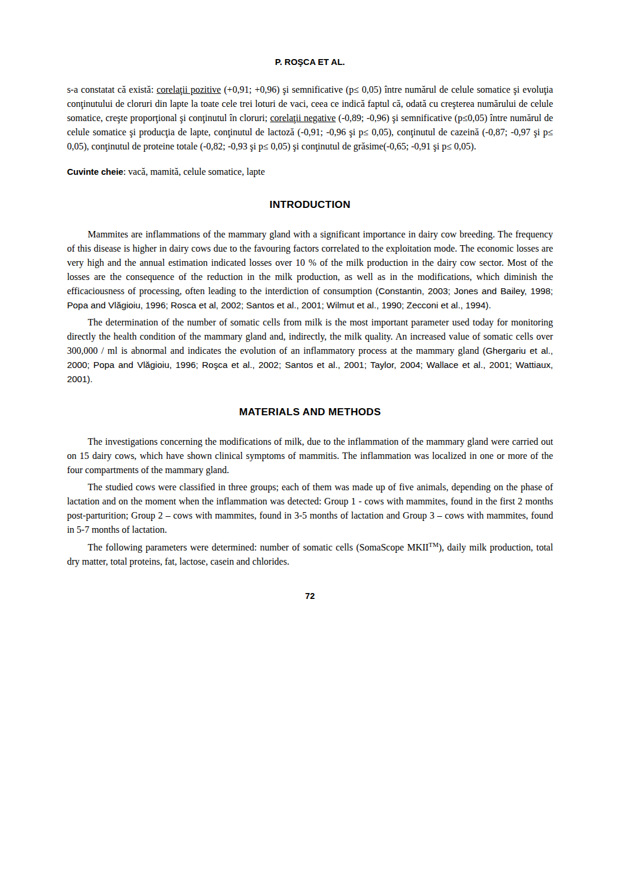P. ROŞCA ET AL.
s-a constatat că există: corelaţii pozitive (+0,91; +0,96) şi semnificative (p≤ 0,05) între numărul de celule somatice şi evoluţia conţinutului de cloruri din lapte la toate cele trei loturi de vaci, ceea ce indică faptul că, odată cu creşterea numărului de celule somatice, creşte proporţional şi conţinutul în cloruri; corelaţii negative (-0,89; -0,96) şi semnificative (p≤0,05) între numărul de celule somatice şi producţia de lapte, conţinutul de lactoză (-0,91; -0,96 şi p≤ 0,05), conţinutul de cazeină (-0,87; -0,97 şi p≤ 0,05), conţinutul de proteine totale (-0,82; -0,93 şi p≤ 0,05) şi conţinutul de grăsime(-0,65; -0,91 şi p≤ 0,05).
Cuvinte cheie: vacă, mamită, celule somatice, lapte
INTRODUCTION
Mammites are inflammations of the mammary gland with a significant importance in dairy cow breeding. The frequency of this disease is higher in dairy cows due to the favouring factors correlated to the exploitation mode. The economic losses are very high and the annual estimation indicated losses over 10 % of the milk production in the dairy cow sector. Most of the losses are the consequence of the reduction in the milk production, as well as in the modifications, which diminish the efficaciousness of processing, often leading to the interdiction of consumption (Constantin, 2003; Jones and Bailey, 1998; Popa and Vlăgioiu, 1996; Rosca et al, 2002; Santos et al., 2001; Wilmut et al., 1990; Zecconi et al., 1994).
The determination of the number of somatic cells from milk is the most important parameter used today for monitoring directly the health condition of the mammary gland and, indirectly, the milk quality. An increased value of somatic cells over 300,000 / ml is abnormal and indicates the evolution of an inflammatory process at the mammary gland (Ghergariu et al., 2000; Popa and Vlăgioiu, 1996; Roşca et al., 2002; Santos et al., 2001; Taylor, 2004; Wallace et al., 2001; Wattiaux, 2001).
MATERIALS AND METHODS
The investigations concerning the modifications of milk, due to the inflammation of the mammary gland were carried out on 15 dairy cows, which have shown clinical symptoms of mammitis. The inflammation was localized in one or more of the four compartments of the mammary gland.
The studied cows were classified in three groups; each of them was made up of five animals, depending on the phase of lactation and on the moment when the inflammation was detected: Group 1 - cows with mammites, found in the first 2 months post-parturition; Group 2 – cows with mammites, found in 3-5 months of lactation and Group 3 – cows with mammites, found in 5-7 months of lactation.
The following parameters were determined: number of somatic cells (SomaScope MKIITM), daily milk production, total dry matter, total proteins, fat, lactose, casein and chlorides.
72